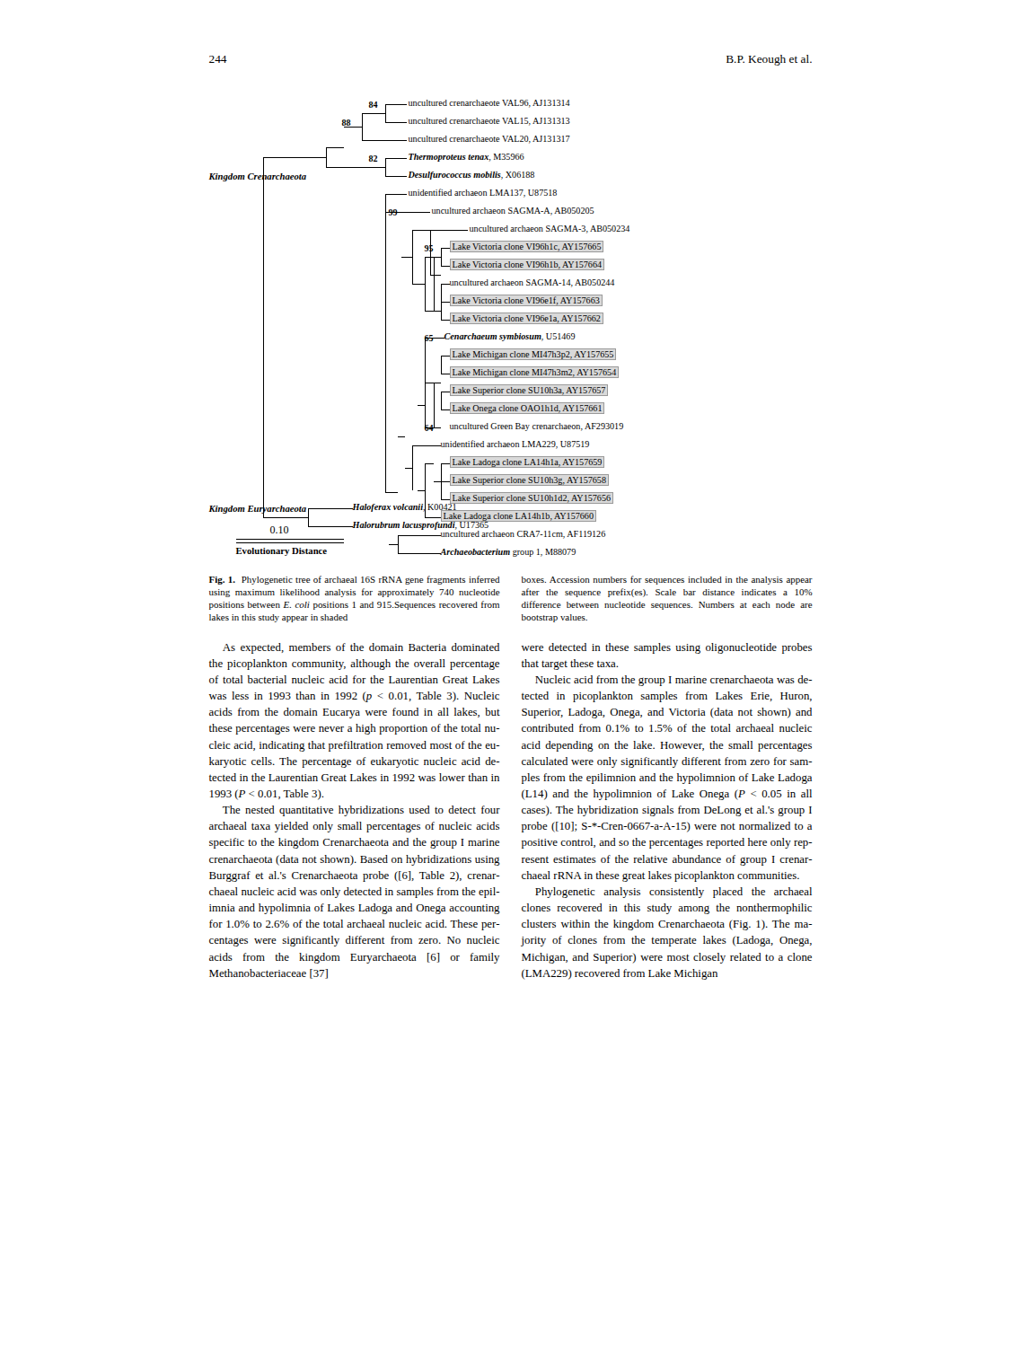244 B.P. Keough et al.
84
88
82
99
95
65
64
Kingdom Crenarchaeota
Kingdom Euryarchaeota
uncultured crenarchaeote VAL96, AJ131314
uncultured crenarchaeote VAL15, AJ131313
uncultured crenarchaeote VAL20, AJ131317
Thermoproteus tenax, M35966
Desulfurococcus mobilis, X06188
unidentified archaeon LMA137, U87518
uncultured archaeon SAGMA-A, AB050205
uncultured archaeon SAGMA-3, AB050234
Lake Victoria clone VI96h1c, AY157665
Lake Victoria clone VI96h1b, AY157664
uncultured archaeon SAGMA-14, AB050244
Lake Victoria clone VI96e1f, AY157663
Lake Victoria clone VI96e1a, AY157662
Cenarchaeum symbiosum, U51469
Lake Michigan clone MI47h3p2, AY157655
Lake Michigan clone MI47h3m2, AY157654
Lake Superior clone SU10h3a, AY157657
Lake Onega clone OAO1h1d, AY157661
uncultured Green Bay crenarchaeon, AF293019
unidentified archaeon LMA229, U87519
Lake Ladoga clone LA14h1a, AY157659
Lake Superior clone SU10h3g, AY157658
Lake Superior clone SU10h1d2, AY157656
Lake Ladoga clone LA14h1b, AY157660
uncultured archaeon CRA7-11cm, AF119126
Archaeobacterium group 1, M88079
Haloferax volcanii, K00421
Halorubrum lacusprofundi, U17365
0.10
Evolutionary Distance
Fig. 1. Phylogenetic tree of archaeal 16S rRNA gene fragments inferred using maximum likelihood analysis for approximately 740 nucleotide positions between E. coli positions 1 and 915.Sequences recovered from lakes in this study appear in shaded
boxes. Accession numbers for sequences included in the analysis appear after the sequence prefix(es). Scale bar distance indicates a 10% difference between nucleotide sequences. Numbers at each node are bootstrap values.
As expected, members of the domain Bacteria dominated the picoplankton community, although the overall percentage of total bacterial nucleic acid for the Laurentian Great Lakes was less in 1993 than in 1992 (p < 0.01, Table 3). Nucleic acids from the domain Eucarya were found in all lakes, but these percentages were never a high proportion of the total nucleic acid, indicating that prefiltration removed most of the eukaryotic cells. The percentage of eukaryotic nucleic acid detected in the Laurentian Great Lakes in 1992 was lower than in 1993 (P < 0.01, Table 3).
The nested quantitative hybridizations used to detect four archaeal taxa yielded only small percentages of nucleic acids specific to the kingdom Crenarchaeota and the group I marine crenarchaeota (data not shown). Based on hybridizations using Burggraf et al.'s Crenarchaeota probe ([6], Table 2), crenarchaeal nucleic acid was only detected in samples from the epilimnia and hypolimnia of Lakes Ladoga and Onega accounting for 1.0% to 2.6% of the total archaeal nucleic acid. These percentages were significantly different from zero. No nucleic acids from the kingdom Euryarchaeota [6] or family Methanobacteriaceae [37]
were detected in these samples using oligonucleotide probes that target these taxa.
Nucleic acid from the group I marine crenarchaeota was detected in picoplankton samples from Lakes Erie, Huron, Superior, Ladoga, Onega, and Victoria (data not shown) and contributed from 0.1% to 1.5% of the total archaeal nucleic acid depending on the lake. However, the small percentages calculated were only significantly different from zero for samples from the epilimnion and the hypolimnion of Lake Ladoga (L14) and the hypolimnion of Lake Onega (P < 0.05 in all cases). The hybridization signals from DeLong et al.'s group I probe ([10]; S-*-Cren-0667-a-A-15) were not normalized to a positive control, and so the percentages reported here only represent estimates of the relative abundance of group I crenarchaeal rRNA in these great lakes picoplankton communities.
Phylogenetic analysis consistently placed the archaeal clones recovered in this study among the nonthermophilic clusters within the kingdom Crenarchaeota (Fig. 1). The majority of clones from the temperate lakes (Ladoga, Onega, Michigan, and Superior) were most closely related to a clone (LMA229) recovered from Lake Michigan